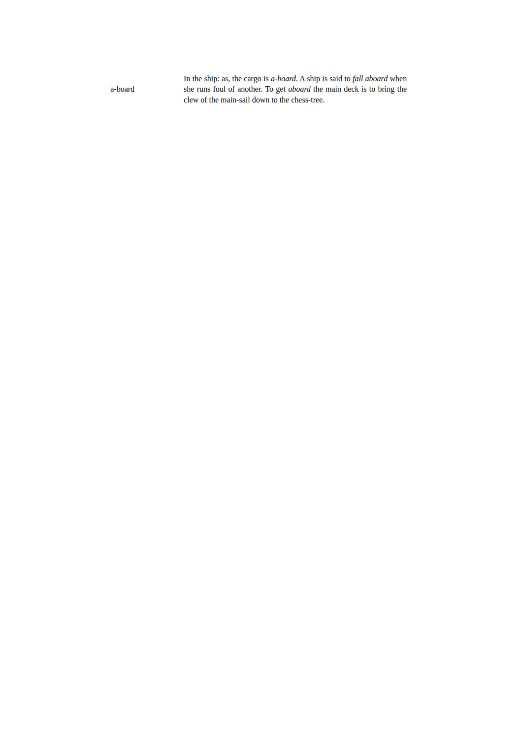a-board
In the ship: as, the cargo is a-board. A ship is said to fall aboard when she runs foul of another. To get aboard the main deck is to bring the clew of the main-sail down to the chess-tree.